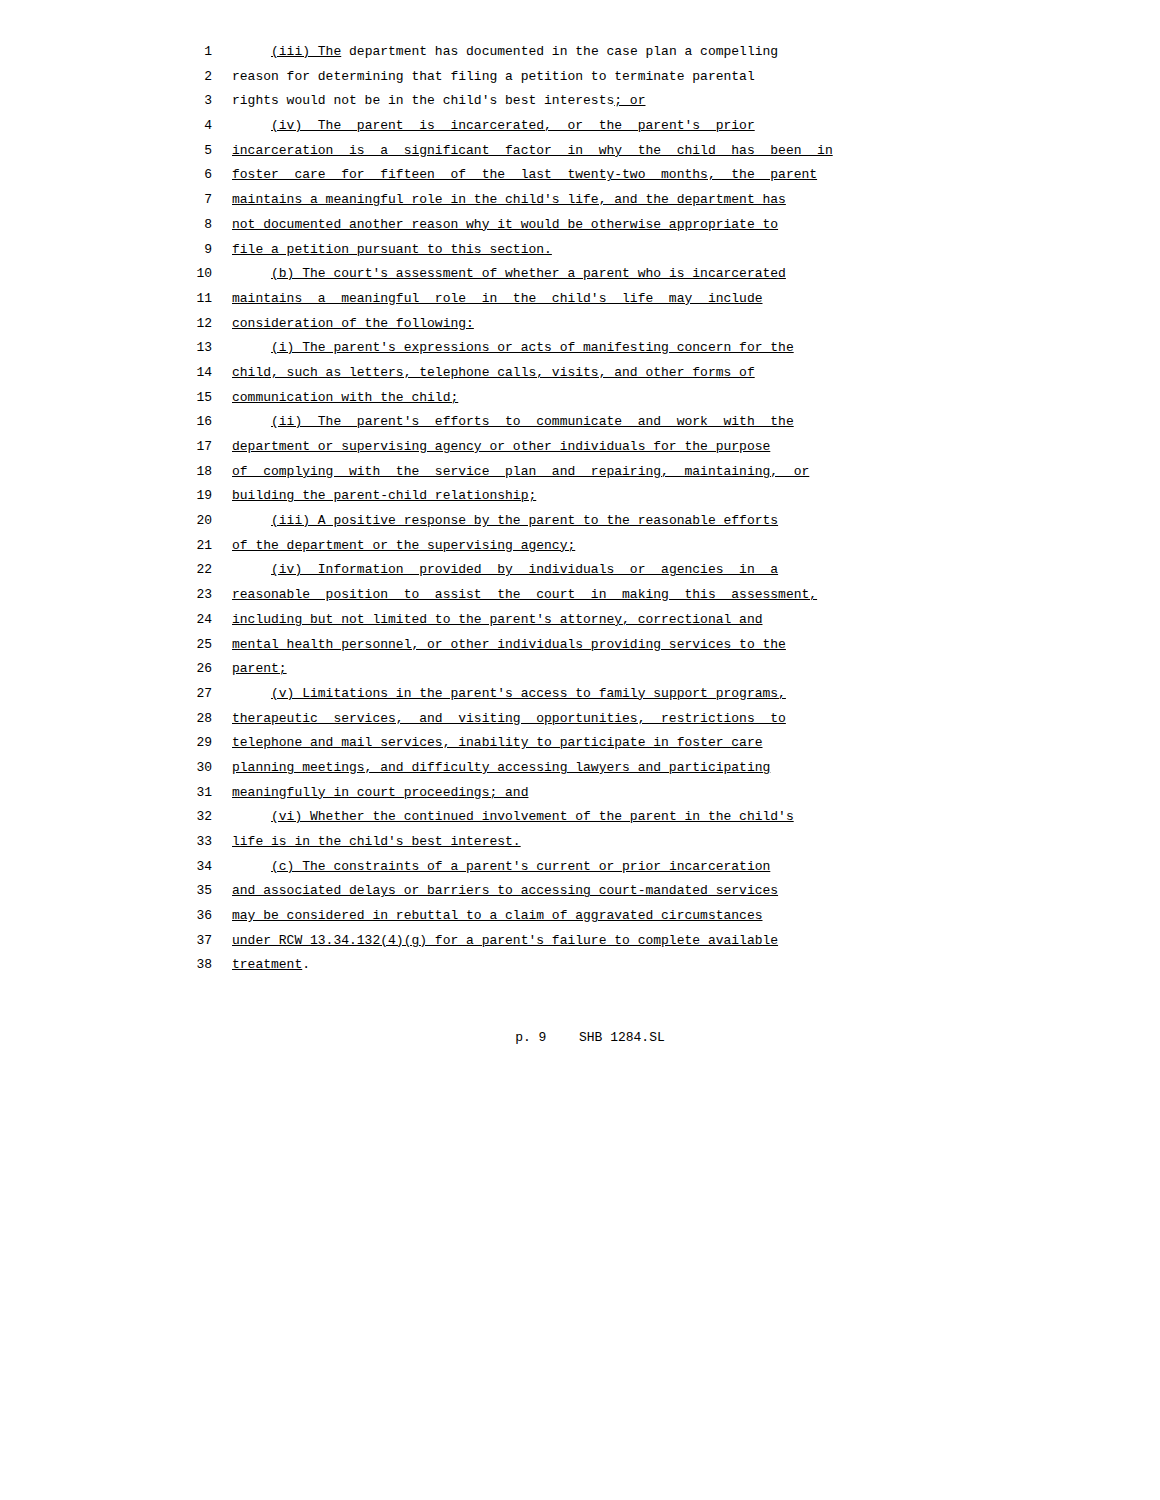(iii) The department has documented in the case plan a compelling
reason for determining that filing a petition to terminate parental
rights would not be in the child's best interests; or
(iv) The parent is incarcerated, or the parent's prior
incarceration is a significant factor in why the child has been in
foster care for fifteen of the last twenty-two months, the parent
maintains a meaningful role in the child's life, and the department has
not documented another reason why it would be otherwise appropriate to
file a petition pursuant to this section.
(b) The court's assessment of whether a parent who is incarcerated
maintains a meaningful role in the child's life may include
consideration of the following:
(i) The parent's expressions or acts of manifesting concern for the
child, such as letters, telephone calls, visits, and other forms of
communication with the child;
(ii) The parent's efforts to communicate and work with the
department or supervising agency or other individuals for the purpose
of complying with the service plan and repairing, maintaining, or
building the parent-child relationship;
(iii) A positive response by the parent to the reasonable efforts
of the department or the supervising agency;
(iv) Information provided by individuals or agencies in a
reasonable position to assist the court in making this assessment,
including but not limited to the parent's attorney, correctional and
mental health personnel, or other individuals providing services to the
parent;
(v) Limitations in the parent's access to family support programs,
therapeutic services, and visiting opportunities, restrictions to
telephone and mail services, inability to participate in foster care
planning meetings, and difficulty accessing lawyers and participating
meaningfully in court proceedings; and
(vi) Whether the continued involvement of the parent in the child's
life is in the child's best interest.
(c) The constraints of a parent's current or prior incarceration
and associated delays or barriers to accessing court-mandated services
may be considered in rebuttal to a claim of aggravated circumstances
under RCW 13.34.132(4)(g) for a parent's failure to complete available
treatment.
p. 9 SHB 1284.SL